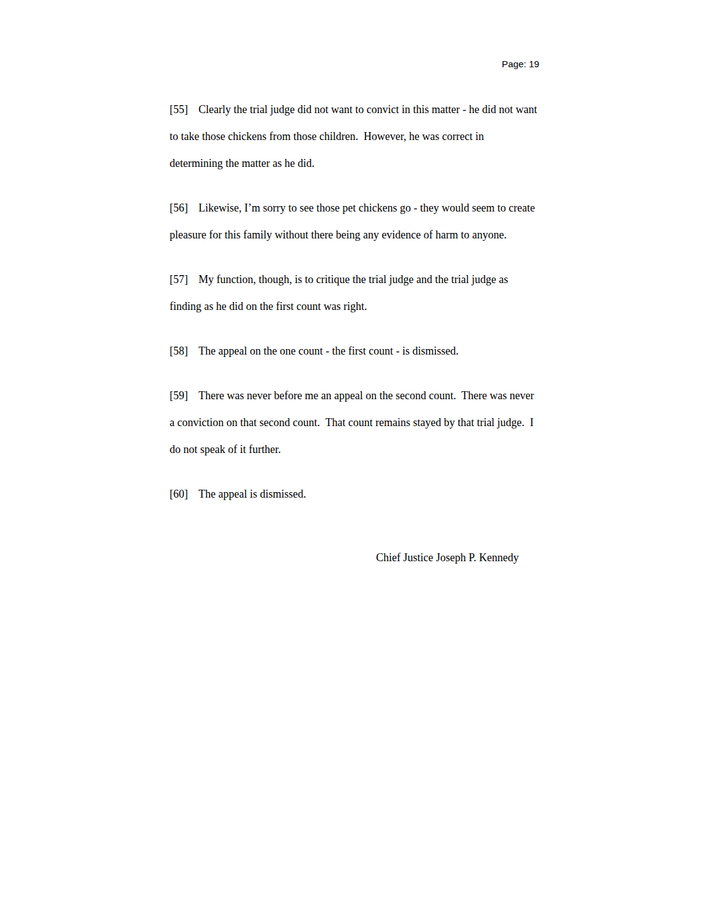Page: 19
[55] Clearly the trial judge did not want to convict in this matter - he did not want to take those chickens from those children. However, he was correct in determining the matter as he did.
[56] Likewise, I’m sorry to see those pet chickens go - they would seem to create pleasure for this family without there being any evidence of harm to anyone.
[57] My function, though, is to critique the trial judge and the trial judge as finding as he did on the first count was right.
[58] The appeal on the one count - the first count - is dismissed.
[59] There was never before me an appeal on the second count. There was never a conviction on that second count. That count remains stayed by that trial judge. I do not speak of it further.
[60] The appeal is dismissed.
Chief Justice Joseph P. Kennedy